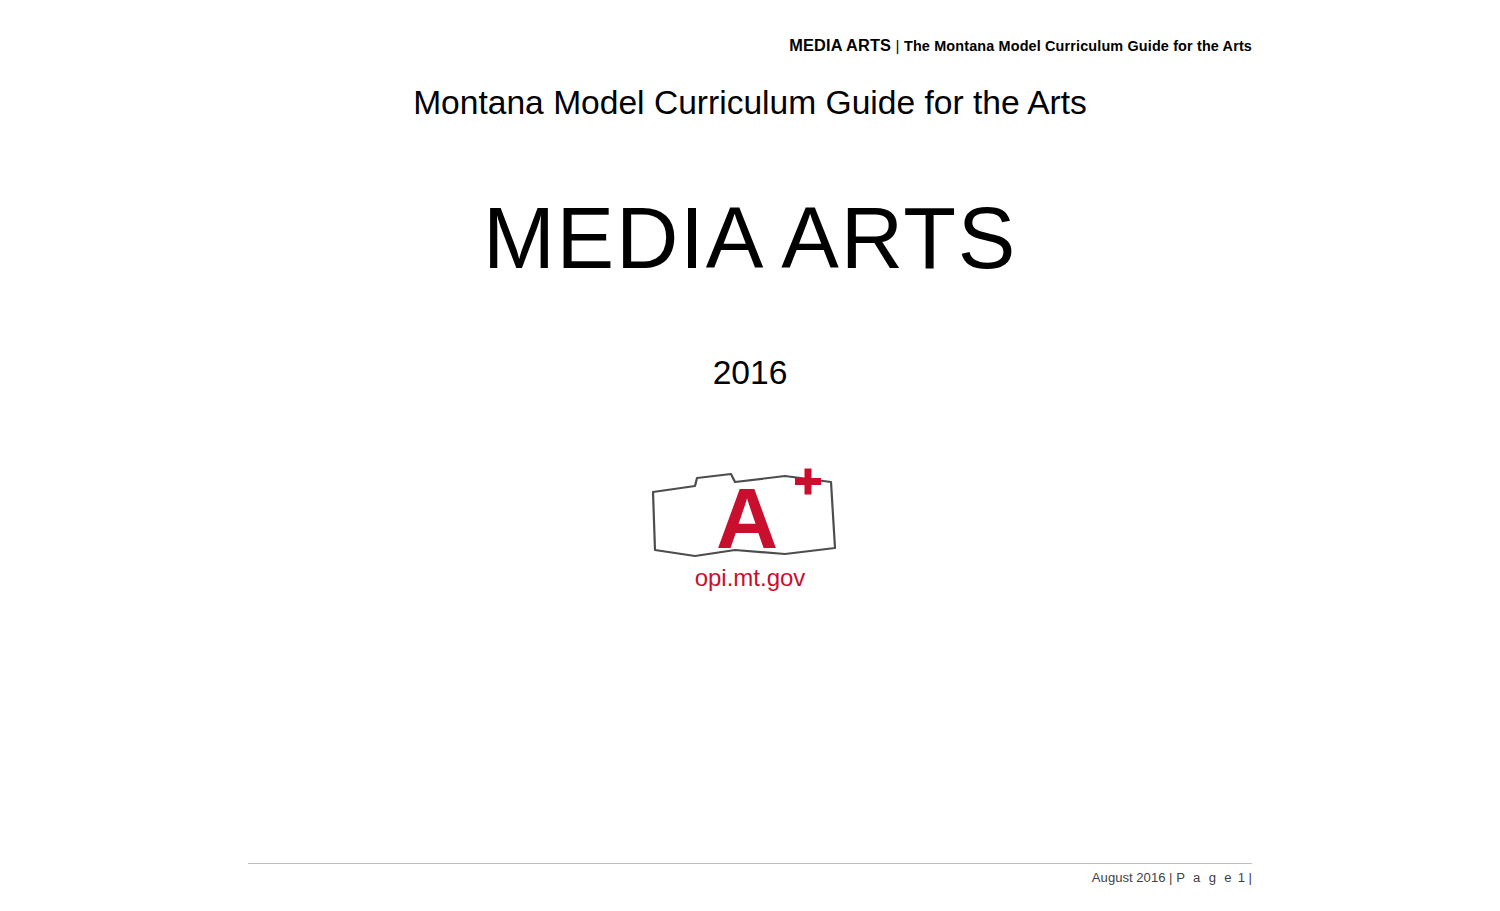MEDIA ARTS | The Montana Model Curriculum Guide for the Arts
Montana Model Curriculum Guide for the Arts
MEDIA ARTS
2016
A opi.mt.gov
August 2016 | P a g e 1 |